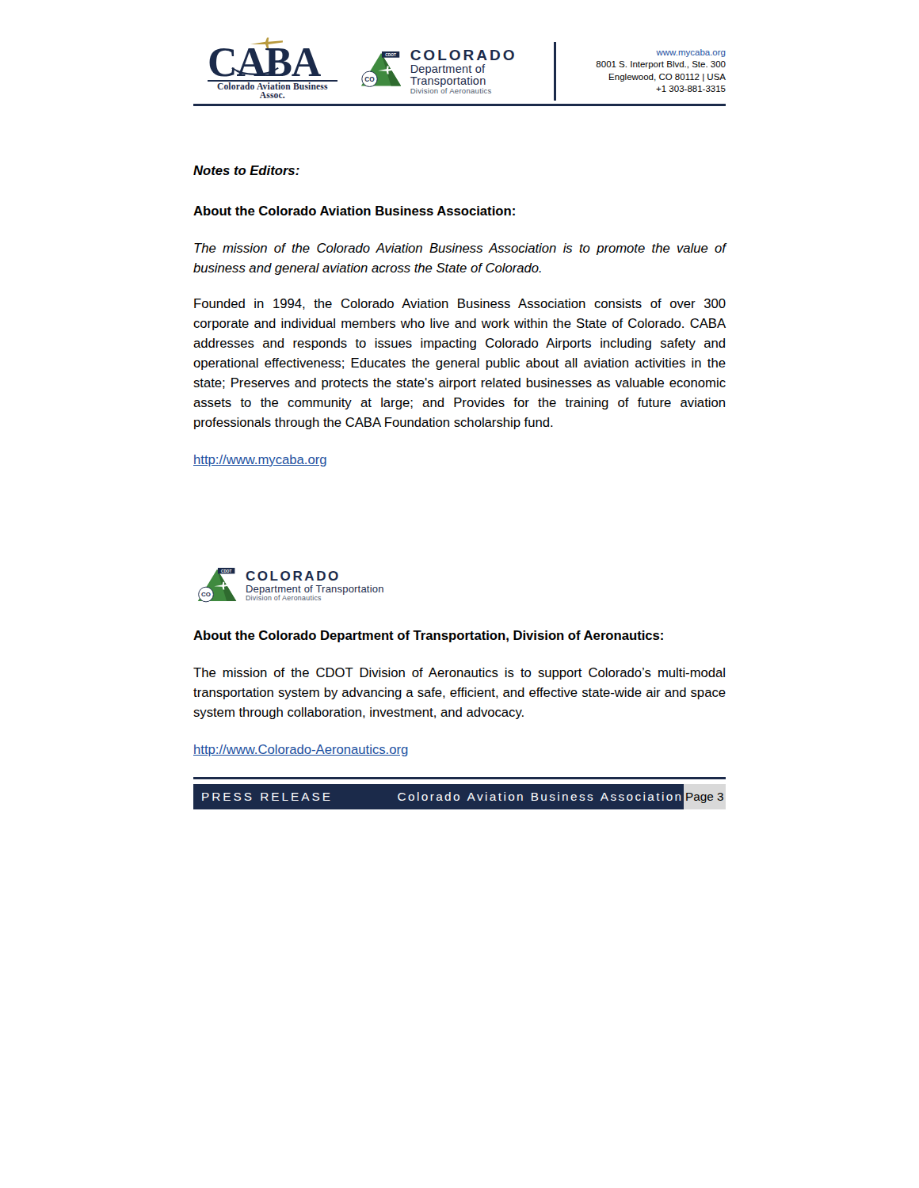CABA
Colorado Aviation Business Assoc.
CO CDOT
COLORADO
Department of Transportation
Division of Aeronautics
www.mycaba.org
8001 S. Interport Blvd., Ste. 300
Englewood, CO 80112 | USA
+1 303-881-3315
Notes to Editors:
About the Colorado Aviation Business Association:
The mission of the Colorado Aviation Business Association is to promote the value of business and general aviation across the State of Colorado.
Founded in 1994, the Colorado Aviation Business Association consists of over 300 corporate and individual members who live and work within the State of Colorado. CABA addresses and responds to issues impacting Colorado Airports including safety and operational effectiveness; Educates the general public about all aviation activities in the state; Preserves and protects the state's airport related businesses as valuable economic assets to the community at large; and Provides for the training of future aviation professionals through the CABA Foundation scholarship fund.
http://www.mycaba.org
CO CDOT
COLORADO
Department of Transportation
Division of Aeronautics
About the Colorado Department of Transportation, Division of Aeronautics:
The mission of the CDOT Division of Aeronautics is to support Colorado’s multi-modal transportation system by advancing a safe, efficient, and effective state-wide air and space system through collaboration, investment, and advocacy.
http://www.Colorado-Aeronautics.org
PRESS RELEASE Colorado Aviation Business Association
Page 3